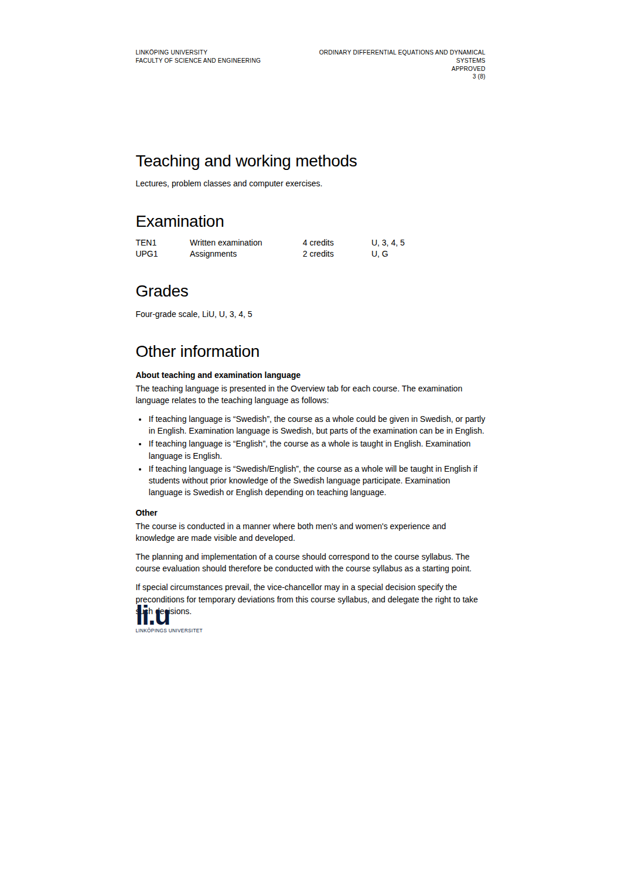Linköping University
Faculty of Science and Engineering
Ordinary Differential Equations and Dynamical
Systems
Approved
3 (8)
Teaching and working methods
Lectures, problem classes and computer exercises.
Examination
| TEN1 | Written examination | 4 credits | U, 3, 4, 5 |
| UPG1 | Assignments | 2 credits | U, G |
Grades
Four-grade scale, LiU, U, 3, 4, 5
Other information
About teaching and examination language
The teaching language is presented in the Overview tab for each course. The examination language relates to the teaching language as follows:
If teaching language is “Swedish”, the course as a whole could be given in Swedish, or partly in English. Examination language is Swedish, but parts of the examination can be in English.
If teaching language is “English”, the course as a whole is taught in English. Examination language is English.
If teaching language is “Swedish/English”, the course as a whole will be taught in English if students without prior knowledge of the Swedish language participate. Examination language is Swedish or English depending on teaching language.
Other
The course is conducted in a manner where both men's and women's experience and knowledge are made visible and developed.
The planning and implementation of a course should correspond to the course syllabus. The course evaluation should therefore be conducted with the course syllabus as a starting point.
If special circumstances prevail, the vice-chancellor may in a special decision specify the preconditions for temporary deviations from this course syllabus, and delegate the right to take such decisions.
li.u
LINKÖPINGS UNIVERSITET